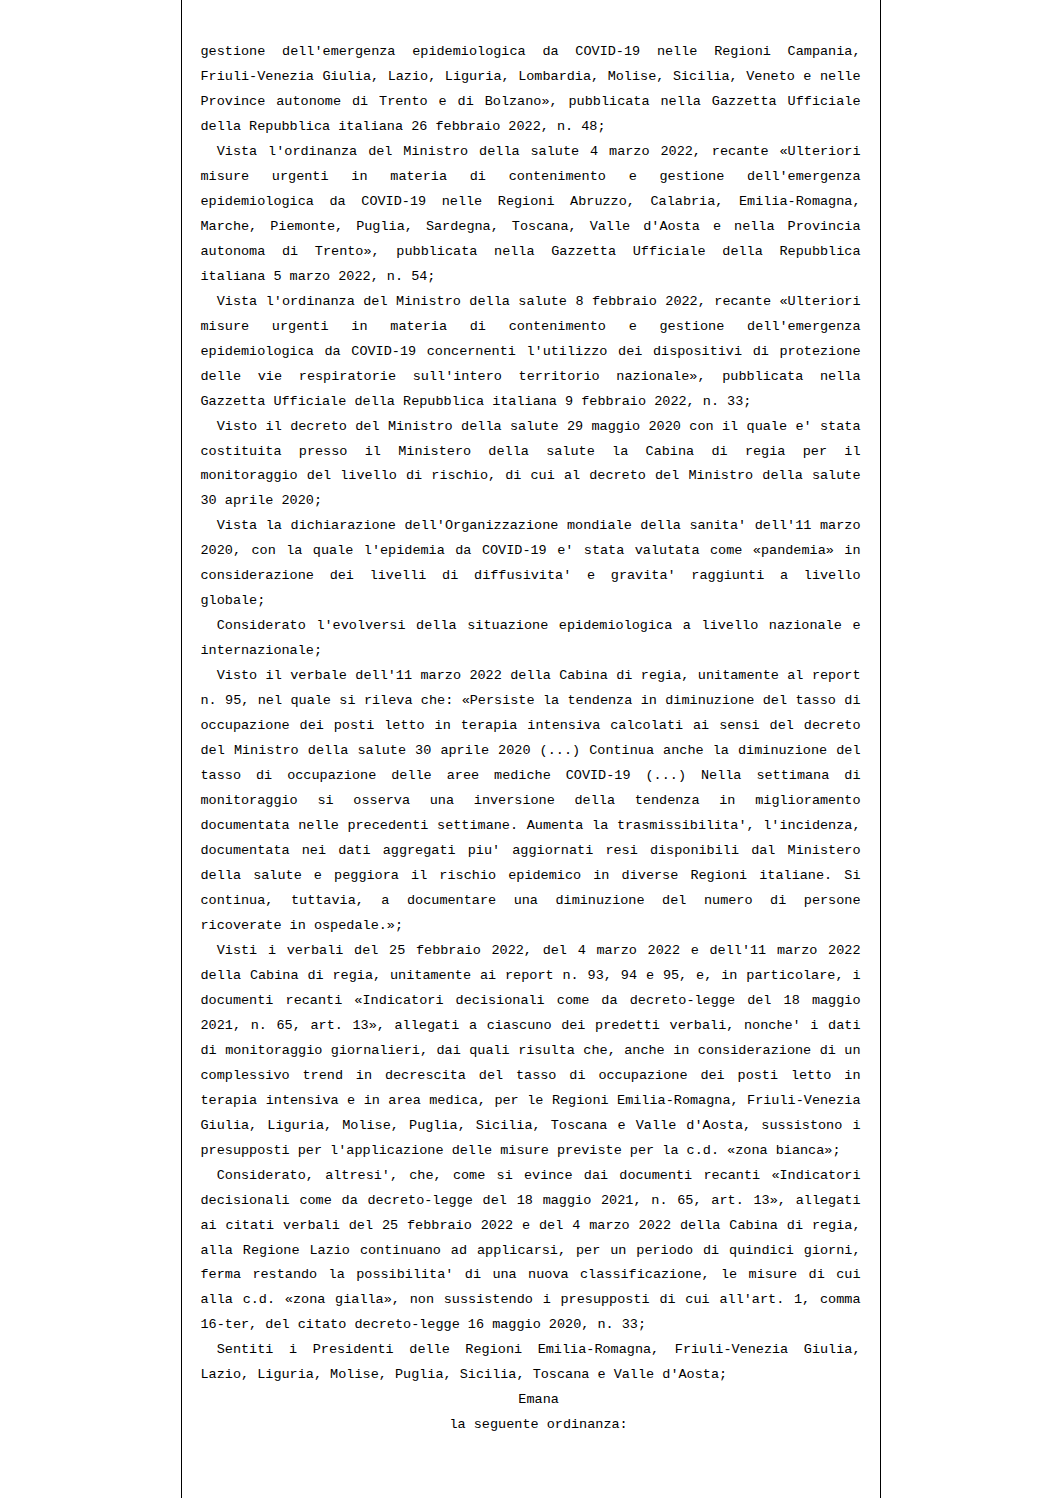gestione dell'emergenza epidemiologica da COVID-19 nelle Regioni Campania, Friuli-Venezia Giulia, Lazio, Liguria, Lombardia, Molise, Sicilia, Veneto e nelle Province autonome di Trento e di Bolzano», pubblicata nella Gazzetta Ufficiale della Repubblica italiana 26 febbraio 2022, n. 48;
Vista l'ordinanza del Ministro della salute 4 marzo 2022, recante «Ulteriori misure urgenti in materia di contenimento e gestione dell'emergenza epidemiologica da COVID-19 nelle Regioni Abruzzo, Calabria, Emilia-Romagna, Marche, Piemonte, Puglia, Sardegna, Toscana, Valle d'Aosta e nella Provincia autonoma di Trento», pubblicata nella Gazzetta Ufficiale della Repubblica italiana 5 marzo 2022, n. 54;
Vista l'ordinanza del Ministro della salute 8 febbraio 2022, recante «Ulteriori misure urgenti in materia di contenimento e gestione dell'emergenza epidemiologica da COVID-19 concernenti l'utilizzo dei dispositivi di protezione delle vie respiratorie sull'intero territorio nazionale», pubblicata nella Gazzetta Ufficiale della Repubblica italiana 9 febbraio 2022, n. 33;
Visto il decreto del Ministro della salute 29 maggio 2020 con il quale e' stata costituita presso il Ministero della salute la Cabina di regia per il monitoraggio del livello di rischio, di cui al decreto del Ministro della salute 30 aprile 2020;
Vista la dichiarazione dell'Organizzazione mondiale della sanita' dell'11 marzo 2020, con la quale l'epidemia da COVID-19 e' stata valutata come «pandemia» in considerazione dei livelli di diffusivita' e gravita' raggiunti a livello globale;
Considerato l'evolversi della situazione epidemiologica a livello nazionale e internazionale;
Visto il verbale dell'11 marzo 2022 della Cabina di regia, unitamente al report n. 95, nel quale si rileva che: «Persiste la tendenza in diminuzione del tasso di occupazione dei posti letto in terapia intensiva calcolati ai sensi del decreto del Ministro della salute 30 aprile 2020 (...) Continua anche la diminuzione del tasso di occupazione delle aree mediche COVID-19 (...) Nella settimana di monitoraggio si osserva una inversione della tendenza in miglioramento documentata nelle precedenti settimane. Aumenta la trasmissibilita', l'incidenza, documentata nei dati aggregati piu' aggiornati resi disponibili dal Ministero della salute e peggiora il rischio epidemico in diverse Regioni italiane. Si continua, tuttavia, a documentare una diminuzione del numero di persone ricoverate in ospedale.»;
Visti i verbali del 25 febbraio 2022, del 4 marzo 2022 e dell'11 marzo 2022 della Cabina di regia, unitamente ai report n. 93, 94 e 95, e, in particolare, i documenti recanti «Indicatori decisionali come da decreto-legge del 18 maggio 2021, n. 65, art. 13», allegati a ciascuno dei predetti verbali, nonche' i dati di monitoraggio giornalieri, dai quali risulta che, anche in considerazione di un complessivo trend in decrescita del tasso di occupazione dei posti letto in terapia intensiva e in area medica, per le Regioni Emilia-Romagna, Friuli-Venezia Giulia, Liguria, Molise, Puglia, Sicilia, Toscana e Valle d'Aosta, sussistono i presupposti per l'applicazione delle misure previste per la c.d. «zona bianca»;
Considerato, altresi', che, come si evince dai documenti recanti «Indicatori decisionali come da decreto-legge del 18 maggio 2021, n. 65, art. 13», allegati ai citati verbali del 25 febbraio 2022 e del 4 marzo 2022 della Cabina di regia, alla Regione Lazio continuano ad applicarsi, per un periodo di quindici giorni, ferma restando la possibilita' di una nuova classificazione, le misure di cui alla c.d. «zona gialla», non sussistendo i presupposti di cui all'art. 1, comma 16-ter, del citato decreto-legge 16 maggio 2020, n. 33;
Sentiti i Presidenti delle Regioni Emilia-Romagna, Friuli-Venezia Giulia, Lazio, Liguria, Molise, Puglia, Sicilia, Toscana e Valle d'Aosta;
Emana la seguente ordinanza: